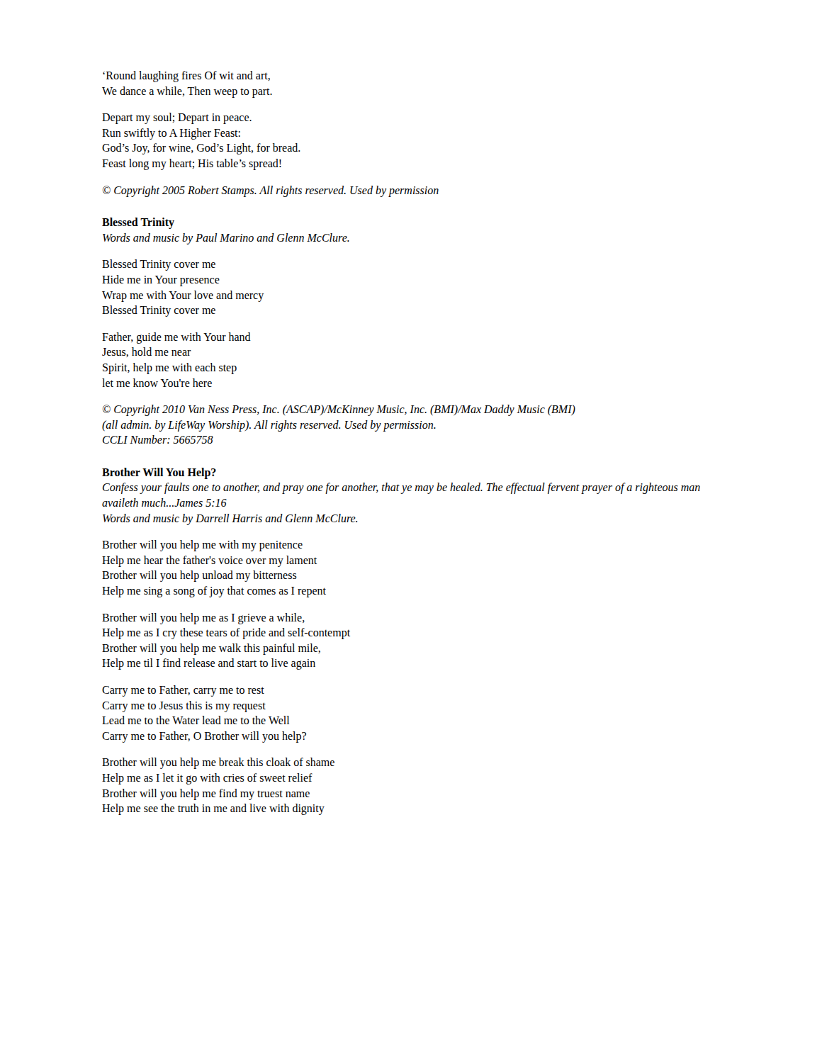‘Round laughing fires Of wit and art,
We dance a while, Then weep to part.
Depart my soul; Depart in peace.
Run swiftly to A Higher Feast:
God’s Joy, for wine, God’s Light, for bread.
Feast long my heart; His table’s spread!
© Copyright 2005 Robert Stamps. All rights reserved. Used by permission
Blessed Trinity
Words and music by Paul Marino and Glenn McClure.
Blessed Trinity cover me
Hide me in Your presence
Wrap me with Your love and mercy
Blessed Trinity cover me
Father, guide me with Your hand
Jesus, hold me near
Spirit, help me with each step
let me know You're here
© Copyright 2010 Van Ness Press, Inc. (ASCAP)/McKinney Music, Inc. (BMI)/Max Daddy Music (BMI)
(all admin. by LifeWay Worship). All rights reserved. Used by permission.
CCLI Number: 5665758
Brother Will You Help?
Confess your faults one to another, and pray one for another, that ye may be healed. The effectual fervent prayer of a righteous man availeth much...James 5:16
Words and music by Darrell Harris and Glenn McClure.
Brother will you help me with my penitence
Help me hear the father's voice over my lament
Brother will you help unload my bitterness
Help me sing a song of joy that comes as I repent
Brother will you help me as I grieve a while,
Help me as I cry these tears of pride and self-contempt
Brother will you help me walk this painful mile,
Help me til I find release and start to live again
Carry me to Father, carry me to rest
Carry me to Jesus this is my request
Lead me to the Water lead me to the Well
Carry me to Father, O Brother will you help?
Brother will you help me break this cloak of shame
Help me as I let it go with cries of sweet relief
Brother will you help me find my truest name
Help me see the truth in me and live with dignity